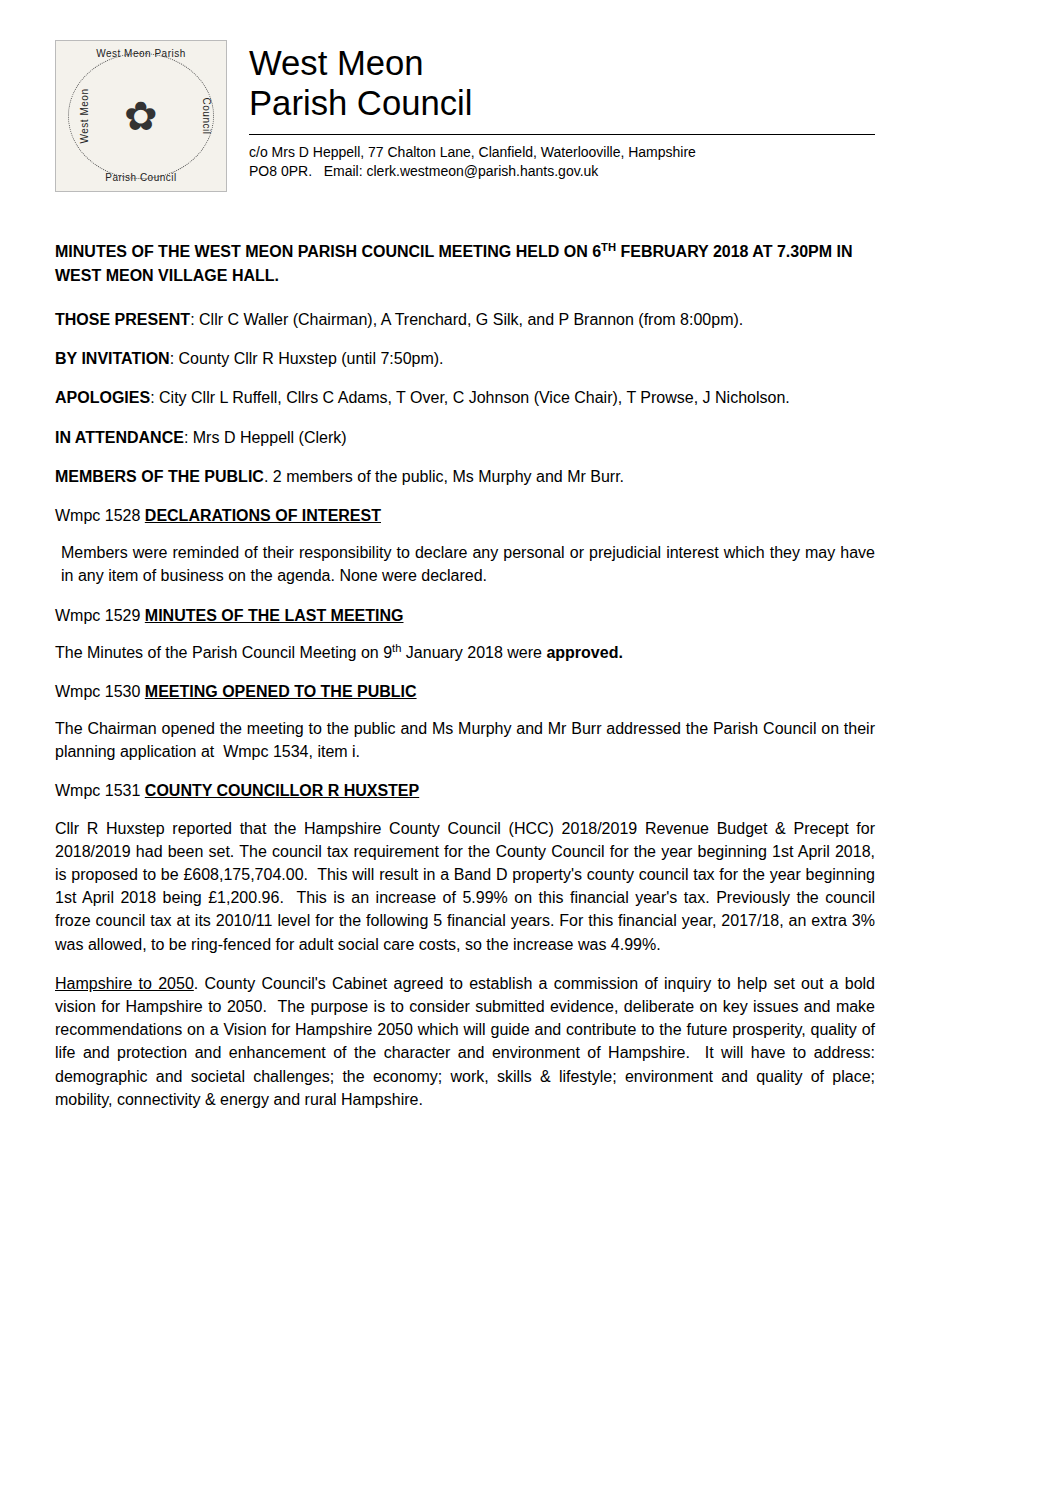West Meon Parish Council Parish Council West Meon ✿
West Meon
Parish Council
c/o Mrs D Heppell, 77 Chalton Lane, Clanfield, Waterlooville, Hampshire
PO8 0PR. Email: clerk.westmeon@parish.hants.gov.uk
MINUTES OF THE WEST MEON PARISH COUNCIL MEETING HELD ON 6TH FEBRUARY 2018 AT 7.30PM IN WEST MEON VILLAGE HALL.
THOSE PRESENT: Cllr C Waller (Chairman), A Trenchard, G Silk, and P Brannon (from 8:00pm).
BY INVITATION: County Cllr R Huxstep (until 7:50pm).
APOLOGIES: City Cllr L Ruffell, Cllrs C Adams, T Over, C Johnson (Vice Chair), T Prowse, J Nicholson.
IN ATTENDANCE: Mrs D Heppell (Clerk)
MEMBERS OF THE PUBLIC. 2 members of the public, Ms Murphy and Mr Burr.
Wmpc 1528 DECLARATIONS OF INTEREST
Members were reminded of their responsibility to declare any personal or prejudicial interest which they may have in any item of business on the agenda. None were declared.
Wmpc 1529 MINUTES OF THE LAST MEETING
The Minutes of the Parish Council Meeting on 9th January 2018 were approved.
Wmpc 1530 MEETING OPENED TO THE PUBLIC
The Chairman opened the meeting to the public and Ms Murphy and Mr Burr addressed the Parish Council on their planning application at Wmpc 1534, item i.
Wmpc 1531 COUNTY COUNCILLOR R HUXSTEP
Cllr R Huxstep reported that the Hampshire County Council (HCC) 2018/2019 Revenue Budget & Precept for 2018/2019 had been set. The council tax requirement for the County Council for the year beginning 1st April 2018, is proposed to be £608,175,704.00. This will result in a Band D property's county council tax for the year beginning 1st April 2018 being £1,200.96. This is an increase of 5.99% on this financial year's tax. Previously the council froze council tax at its 2010/11 level for the following 5 financial years. For this financial year, 2017/18, an extra 3% was allowed, to be ring-fenced for adult social care costs, so the increase was 4.99%.
Hampshire to 2050. County Council's Cabinet agreed to establish a commission of inquiry to help set out a bold vision for Hampshire to 2050. The purpose is to consider submitted evidence, deliberate on key issues and make recommendations on a Vision for Hampshire 2050 which will guide and contribute to the future prosperity, quality of life and protection and enhancement of the character and environment of Hampshire. It will have to address: demographic and societal challenges; the economy; work, skills & lifestyle; environment and quality of place; mobility, connectivity & energy and rural Hampshire.